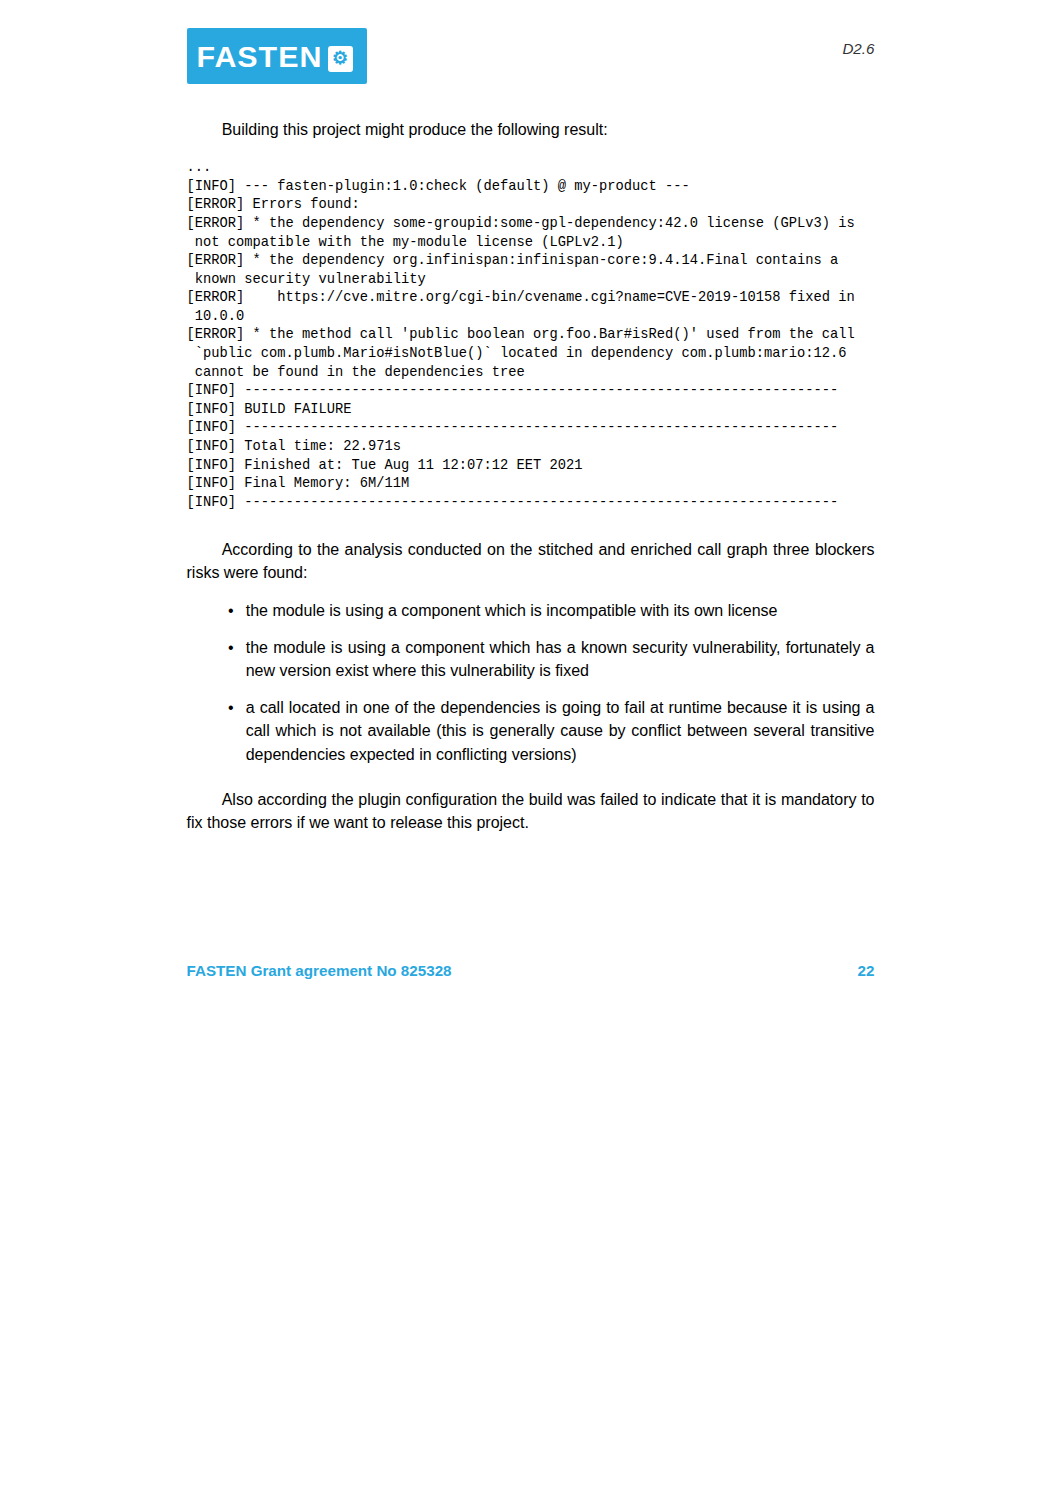FASTEN⚙
D2.6
Building this project might produce the following result:
...
[INFO] --- fasten-plugin:1.0:check (default) @ my-product ---
[ERROR] Errors found:
[ERROR] * the dependency some-groupid:some-gpl-dependency:42.0 license (GPLv3) is
 not compatible with the my-module license (LGPLv2.1)
[ERROR] * the dependency org.infinispan:infinispan-core:9.4.14.Final contains a
 known security vulnerability
[ERROR]    https://cve.mitre.org/cgi-bin/cvename.cgi?name=CVE-2019-10158 fixed in
 10.0.0
[ERROR] * the method call 'public boolean org.foo.Bar#isRed()' used from the call
 `public com.plumb.Mario#isNotBlue()` located in dependency com.plumb:mario:12.6
 cannot be found in the dependencies tree
[INFO] ------------------------------------------------------------------------
[INFO] BUILD FAILURE
[INFO] ------------------------------------------------------------------------
[INFO] Total time: 22.971s
[INFO] Finished at: Tue Aug 11 12:07:12 EET 2021
[INFO] Final Memory: 6M/11M
[INFO] ------------------------------------------------------------------------
According to the analysis conducted on the stitched and enriched call graph three blockers risks were found:
the module is using a component which is incompatible with its own license
the module is using a component which has a known security vulnerability, fortunately a new version exist where this vulnerability is fixed
a call located in one of the dependencies is going to fail at runtime because it is using a call which is not available (this is generally cause by conflict between several transitive dependencies expected in conflicting versions)
Also according the plugin configuration the build was failed to indicate that it is mandatory to fix those errors if we want to release this project.
FASTEN Grant agreement No 825328 22